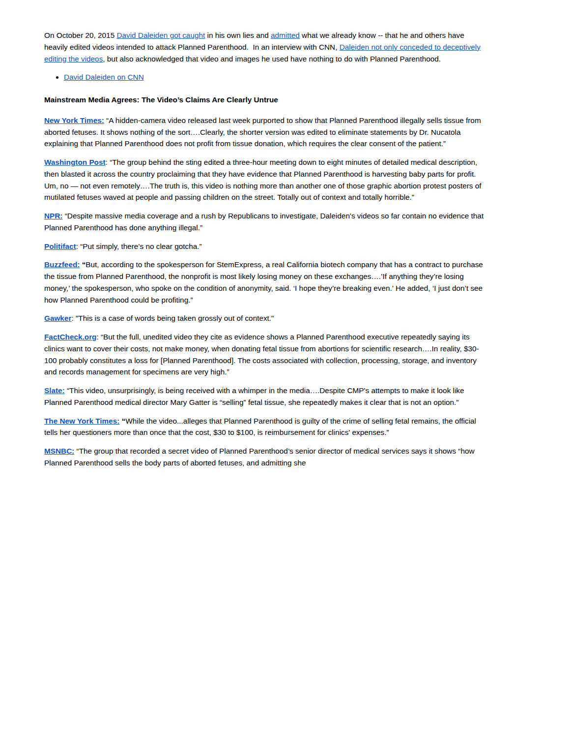On October 20, 2015 David Daleiden got caught in his own lies and admitted what we already know -- that he and others have heavily edited videos intended to attack Planned Parenthood. In an interview with CNN, Daleiden not only conceded to deceptively editing the videos, but also acknowledged that video and images he used have nothing to do with Planned Parenthood.
David Daleiden on CNN
Mainstream Media Agrees: The Video’s Claims Are Clearly Untrue
New York Times: “A hidden-camera video released last week purported to show that Planned Parenthood illegally sells tissue from aborted fetuses. It shows nothing of the sort….Clearly, the shorter version was edited to eliminate statements by Dr. Nucatola explaining that Planned Parenthood does not profit from tissue donation, which requires the clear consent of the patient.”
Washington Post: “The group behind the sting edited a three-hour meeting down to eight minutes of detailed medical description, then blasted it across the country proclaiming that they have evidence that Planned Parenthood is harvesting baby parts for profit. Um, no — not even remotely….The truth is, this video is nothing more than another one of those graphic abortion protest posters of mutilated fetuses waved at people and passing children on the street. Totally out of context and totally horrible.”
NPR: “Despite massive media coverage and a rush by Republicans to investigate, Daleiden's videos so far contain no evidence that Planned Parenthood has done anything illegal.”
Politifact: “Put simply, there’s no clear gotcha.”
Buzzfeed: “But, according to the spokesperson for StemExpress, a real California biotech company that has a contract to purchase the tissue from Planned Parenthood, the nonprofit is most likely losing money on these exchanges….’If anything they’re losing money,’ the spokesperson, who spoke on the condition of anonymity, said. ‘I hope they’re breaking even.’ He added, ‘I just don’t see how Planned Parenthood could be profiting.”
Gawker: "This is a case of words being taken grossly out of context."
FactCheck.org: “But the full, unedited video they cite as evidence shows a Planned Parenthood executive repeatedly saying its clinics want to cover their costs, not make money, when donating fetal tissue from abortions for scientific research….In reality, $30-100 probably constitutes a loss for [Planned Parenthood]. The costs associated with collection, processing, storage, and inventory and records management for specimens are very high.”
Slate: “This video, unsurprisingly, is being received with a whimper in the media….Despite CMP's attempts to make it look like Planned Parenthood medical director Mary Gatter is “selling” fetal tissue, she repeatedly makes it clear that is not an option.”
The New York Times: “While the video...alleges that Planned Parenthood is guilty of the crime of selling fetal remains, the official tells her questioners more than once that the cost, $30 to $100, is reimbursement for clinics' expenses.”
MSNBC: “The group that recorded a secret video of Planned Parenthood’s senior director of medical services says it shows “how Planned Parenthood sells the body parts of aborted fetuses, and admitting she